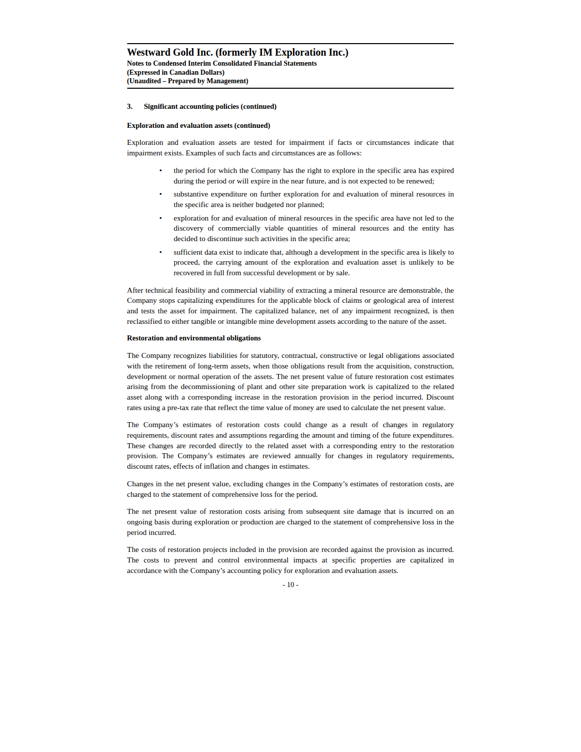Westward Gold Inc. (formerly IM Exploration Inc.)
Notes to Condensed Interim Consolidated Financial Statements
(Expressed in Canadian Dollars)
(Unaudited – Prepared by Management)
3. Significant accounting policies (continued)
Exploration and evaluation assets (continued)
Exploration and evaluation assets are tested for impairment if facts or circumstances indicate that impairment exists. Examples of such facts and circumstances are as follows:
the period for which the Company has the right to explore in the specific area has expired during the period or will expire in the near future, and is not expected to be renewed;
substantive expenditure on further exploration for and evaluation of mineral resources in the specific area is neither budgeted nor planned;
exploration for and evaluation of mineral resources in the specific area have not led to the discovery of commercially viable quantities of mineral resources and the entity has decided to discontinue such activities in the specific area;
sufficient data exist to indicate that, although a development in the specific area is likely to proceed, the carrying amount of the exploration and evaluation asset is unlikely to be recovered in full from successful development or by sale.
After technical feasibility and commercial viability of extracting a mineral resource are demonstrable, the Company stops capitalizing expenditures for the applicable block of claims or geological area of interest and tests the asset for impairment. The capitalized balance, net of any impairment recognized, is then reclassified to either tangible or intangible mine development assets according to the nature of the asset.
Restoration and environmental obligations
The Company recognizes liabilities for statutory, contractual, constructive or legal obligations associated with the retirement of long-term assets, when those obligations result from the acquisition, construction, development or normal operation of the assets. The net present value of future restoration cost estimates arising from the decommissioning of plant and other site preparation work is capitalized to the related asset along with a corresponding increase in the restoration provision in the period incurred. Discount rates using a pre-tax rate that reflect the time value of money are used to calculate the net present value.
The Company’s estimates of restoration costs could change as a result of changes in regulatory requirements, discount rates and assumptions regarding the amount and timing of the future expenditures. These changes are recorded directly to the related asset with a corresponding entry to the restoration provision. The Company’s estimates are reviewed annually for changes in regulatory requirements, discount rates, effects of inflation and changes in estimates.
Changes in the net present value, excluding changes in the Company’s estimates of restoration costs, are charged to the statement of comprehensive loss for the period.
The net present value of restoration costs arising from subsequent site damage that is incurred on an ongoing basis during exploration or production are charged to the statement of comprehensive loss in the period incurred.
The costs of restoration projects included in the provision are recorded against the provision as incurred. The costs to prevent and control environmental impacts at specific properties are capitalized in accordance with the Company’s accounting policy for exploration and evaluation assets.
- 10 -